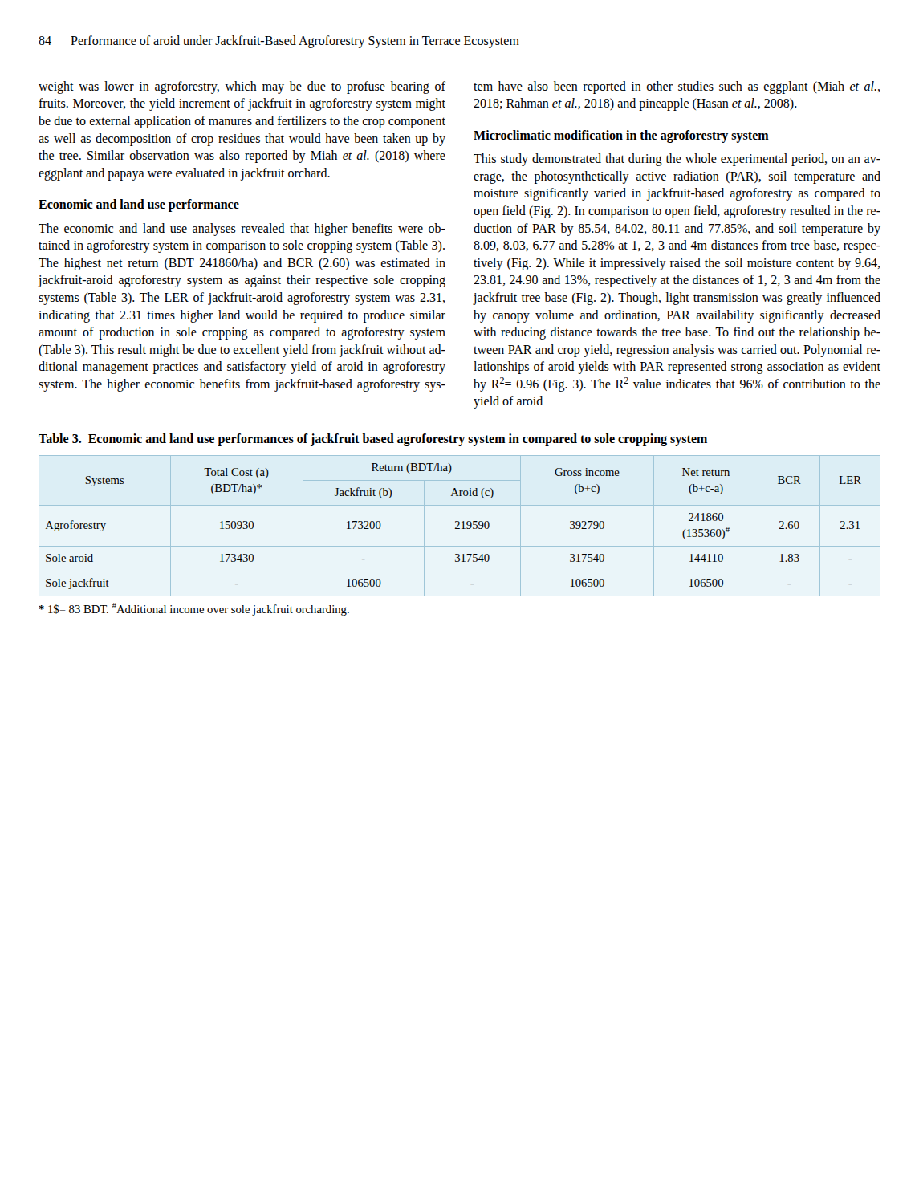84 Performance of aroid under Jackfruit-Based Agroforestry System in Terrace Ecosystem
weight was lower in agroforestry, which may be due to profuse bearing of fruits. Moreover, the yield increment of jackfruit in agroforestry system might be due to external application of manures and fertilizers to the crop component as well as decomposition of crop residues that would have been taken up by the tree. Similar observation was also reported by Miah et al. (2018) where eggplant and papaya were evaluated in jackfruit orchard.
Economic and land use performance
The economic and land use analyses revealed that higher benefits were obtained in agroforestry system in comparison to sole cropping system (Table 3). The highest net return (BDT 241860/ha) and BCR (2.60) was estimated in jackfruit-aroid agroforestry system as against their respective sole cropping systems (Table 3). The LER of jackfruit-aroid agroforestry system was 2.31, indicating that 2.31 times higher land would be required to produce similar amount of production in sole cropping as compared to agroforestry system (Table 3). This result might be due to excellent yield from jackfruit without additional management practices and satisfactory yield of aroid in agroforestry system. The higher economic benefits from jackfruit-based agroforestry system have also been reported in other studies such as eggplant (Miah et al., 2018; Rahman et al., 2018) and pineapple (Hasan et al., 2008).
Microclimatic modification in the agroforestry system
This study demonstrated that during the whole experimental period, on an average, the photosynthetically active radiation (PAR), soil temperature and moisture significantly varied in jackfruit-based agroforestry as compared to open field (Fig. 2). In comparison to open field, agroforestry resulted in the reduction of PAR by 85.54, 84.02, 80.11 and 77.85%, and soil temperature by 8.09, 8.03, 6.77 and 5.28% at 1, 2, 3 and 4m distances from tree base, respectively (Fig. 2). While it impressively raised the soil moisture content by 9.64, 23.81, 24.90 and 13%, respectively at the distances of 1, 2, 3 and 4m from the jackfruit tree base (Fig. 2). Though, light transmission was greatly influenced by canopy volume and ordination, PAR availability significantly decreased with reducing distance towards the tree base. To find out the relationship between PAR and crop yield, regression analysis was carried out. Polynomial relationships of aroid yields with PAR represented strong association as evident by R2= 0.96 (Fig. 3). The R2 value indicates that 96% of contribution to the yield of aroid
Table 3. Economic and land use performances of jackfruit based agroforestry system in compared to sole cropping system
| Systems | Total Cost (a) (BDT/ha)* | Return (BDT/ha) | Gross income (b+c) | Net return (b+c-a) | BCR | LER |
| --- | --- | --- | --- | --- | --- | --- |
| Jackfruit (b) | Aroid (c) |
| Agroforestry | 150930 | 173200 | 219590 | 392790 | 241860 (135360) # | 2.60 | 2.31 |
| Sole aroid | 173430 | - | 317540 | 317540 | 144110 | 1.83 | - |
| Sole jackfruit | - | 106500 | - | 106500 | 106500 | - | - |
* 1$= 83 BDT. #Additional income over sole jackfruit orcharding.